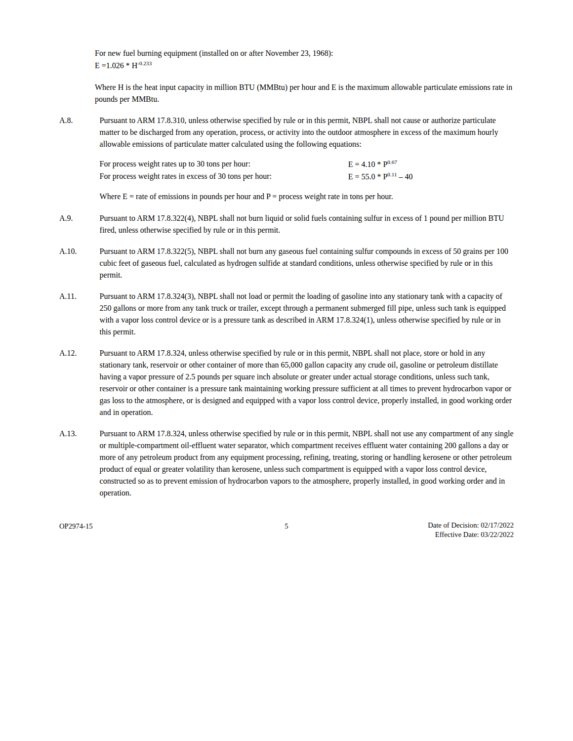For new fuel burning equipment (installed on or after November 23, 1968):
E =1.026 * H-0.233
Where H is the heat input capacity in million BTU (MMBtu) per hour and E is the maximum allowable particulate emissions rate in pounds per MMBtu.
A.8.
Pursuant to ARM 17.8.310, unless otherwise specified by rule or in this permit, NBPL shall not cause or authorize particulate matter to be discharged from any operation, process, or activity into the outdoor atmosphere in excess of the maximum hourly allowable emissions of particulate matter calculated using the following equations:
| For process weight rates up to 30 tons per hour: | E = 4.10 * P 0.67 |
| For process weight rates in excess of 30 tons per hour: | E = 55.0 * P 0.11 – 40 |
Where E = rate of emissions in pounds per hour and P = process weight rate in tons per hour.
A.9.
Pursuant to ARM 17.8.322(4), NBPL shall not burn liquid or solid fuels containing sulfur in excess of 1 pound per million BTU fired, unless otherwise specified by rule or in this permit.
A.10.
Pursuant to ARM 17.8.322(5), NBPL shall not burn any gaseous fuel containing sulfur compounds in excess of 50 grains per 100 cubic feet of gaseous fuel, calculated as hydrogen sulfide at standard conditions, unless otherwise specified by rule or in this permit.
A.11.
Pursuant to ARM 17.8.324(3), NBPL shall not load or permit the loading of gasoline into any stationary tank with a capacity of 250 gallons or more from any tank truck or trailer, except through a permanent submerged fill pipe, unless such tank is equipped with a vapor loss control device or is a pressure tank as described in ARM 17.8.324(1), unless otherwise specified by rule or in this permit.
A.12.
Pursuant to ARM 17.8.324, unless otherwise specified by rule or in this permit, NBPL shall not place, store or hold in any stationary tank, reservoir or other container of more than 65,000 gallon capacity any crude oil, gasoline or petroleum distillate having a vapor pressure of 2.5 pounds per square inch absolute or greater under actual storage conditions, unless such tank, reservoir or other container is a pressure tank maintaining working pressure sufficient at all times to prevent hydrocarbon vapor or gas loss to the atmosphere, or is designed and equipped with a vapor loss control device, properly installed, in good working order and in operation.
A.13.
Pursuant to ARM 17.8.324, unless otherwise specified by rule or in this permit, NBPL shall not use any compartment of any single or multiple-compartment oil-effluent water separator, which compartment receives effluent water containing 200 gallons a day or more of any petroleum product from any equipment processing, refining, treating, storing or handling kerosene or other petroleum product of equal or greater volatility than kerosene, unless such compartment is equipped with a vapor loss control device, constructed so as to prevent emission of hydrocarbon vapors to the atmosphere, properly installed, in good working order and in operation.
OP2974-15
5
Date of Decision: 02/17/2022
Effective Date: 03/22/2022